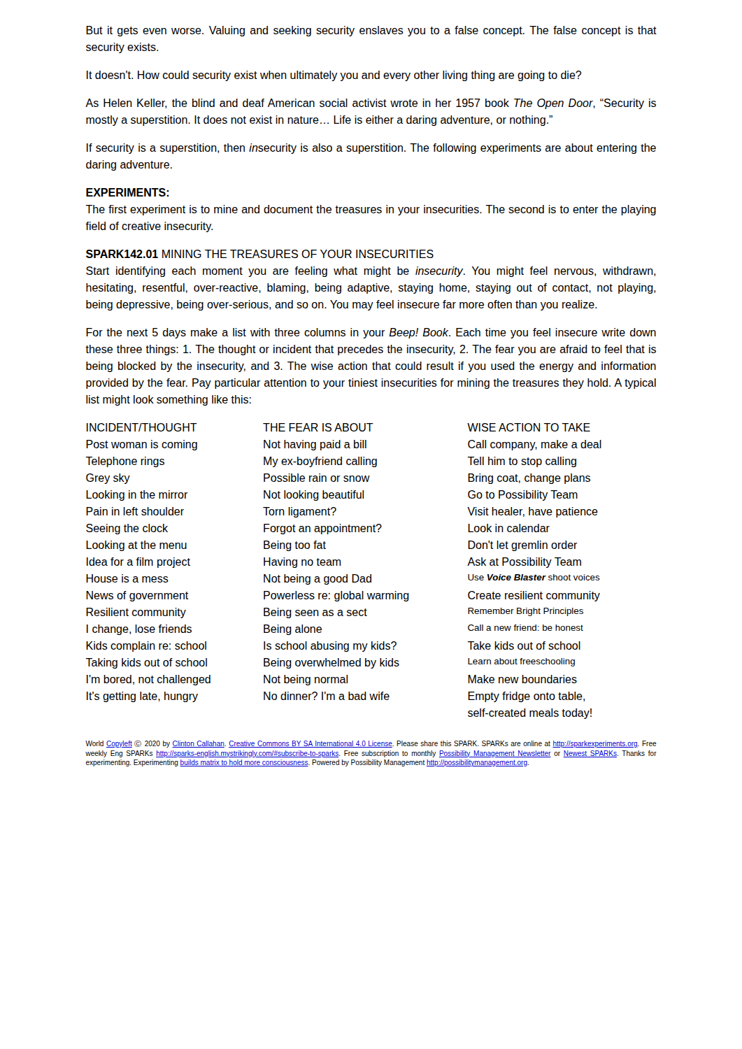But it gets even worse. Valuing and seeking security enslaves you to a false concept. The false concept is that security exists.
It doesn't. How could security exist when ultimately you and every other living thing are going to die?
As Helen Keller, the blind and deaf American social activist wrote in her 1957 book The Open Door, “Security is mostly a superstition. It does not exist in nature… Life is either a daring adventure, or nothing.”
If security is a superstition, then insecurity is also a superstition. The following experiments are about entering the daring adventure.
EXPERIMENTS:
The first experiment is to mine and document the treasures in your insecurities. The second is to enter the playing field of creative insecurity.
SPARK142.01 MINING THE TREASURES OF YOUR INSECURITIES
Start identifying each moment you are feeling what might be insecurity. You might feel nervous, withdrawn, hesitating, resentful, over-reactive, blaming, being adaptive, staying home, staying out of contact, not playing, being depressive, being over-serious, and so on. You may feel insecure far more often than you realize.
For the next 5 days make a list with three columns in your Beep! Book. Each time you feel insecure write down these three things: 1. The thought or incident that precedes the insecurity, 2. The fear you are afraid to feel that is being blocked by the insecurity, and 3. The wise action that could result if you used the energy and information provided by the fear. Pay particular attention to your tiniest insecurities for mining the treasures they hold. A typical list might look something like this:
| INCIDENT/THOUGHT | THE FEAR IS ABOUT | WISE ACTION TO TAKE |
| --- | --- | --- |
| Post woman is coming | Not having paid a bill | Call company, make a deal |
| Telephone rings | My ex-boyfriend calling | Tell him to stop calling |
| Grey sky | Possible rain or snow | Bring coat, change plans |
| Looking in the mirror | Not looking beautiful | Go to Possibility Team |
| Pain in left shoulder | Torn ligament? | Visit healer, have patience |
| Seeing the clock | Forgot an appointment? | Look in calendar |
| Looking at the menu | Being too fat | Don't let gremlin order |
| Idea for a film project | Having no team | Ask at Possibility Team |
| House is a mess | Not being a good Dad | Use Voice Blaster shoot voices |
| News of government | Powerless re: global warming | Create resilient community |
| Resilient community | Being seen as a sect | Remember Bright Principles |
| I change, lose friends | Being alone | Call a new friend: be honest |
| Kids complain re: school | Is school abusing my kids? | Take kids out of school |
| Taking kids out of school | Being overwhelmed by kids | Learn about freeschooling |
| I'm bored, not challenged | Not being normal | Make new boundaries |
| It's getting late, hungry | No dinner? I'm a bad wife | Empty fridge onto table, self-created meals today! |
World Copyleft Ⓒ 2020 by Clinton Callahan. Creative Commons BY SA International 4.0 License. Please share this SPARK. SPARKs are online at http://sparkexperiments.org. Free weekly Eng SPARKs http://sparks-english.mystrikingly.com/#subscribe-to-sparks. Free subscription to monthly Possibility Management Newsletter or Newest SPARKs. Thanks for experimenting. Experimenting builds matrix to hold more consciousness. Powered by Possibility Management http://possibilitymanagement.org.